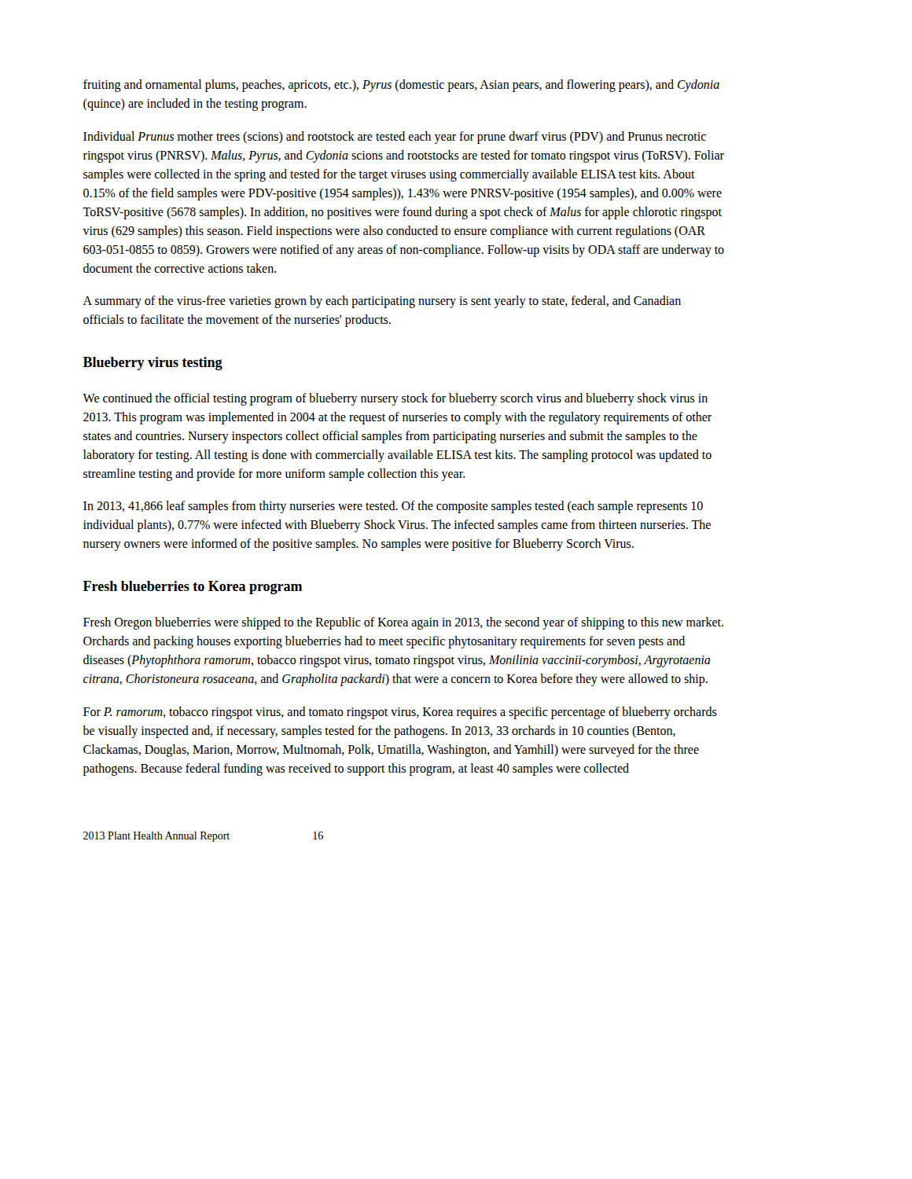fruiting and ornamental plums, peaches, apricots, etc.), Pyrus (domestic pears, Asian pears, and flowering pears), and Cydonia (quince) are included in the testing program.
Individual Prunus mother trees (scions) and rootstock are tested each year for prune dwarf virus (PDV) and Prunus necrotic ringspot virus (PNRSV). Malus, Pyrus, and Cydonia scions and rootstocks are tested for tomato ringspot virus (ToRSV). Foliar samples were collected in the spring and tested for the target viruses using commercially available ELISA test kits. About 0.15% of the field samples were PDV-positive (1954 samples)), 1.43% were PNRSV-positive (1954 samples), and 0.00% were ToRSV-positive (5678 samples). In addition, no positives were found during a spot check of Malus for apple chlorotic ringspot virus (629 samples) this season. Field inspections were also conducted to ensure compliance with current regulations (OAR 603-051-0855 to 0859). Growers were notified of any areas of non-compliance. Follow-up visits by ODA staff are underway to document the corrective actions taken.
A summary of the virus-free varieties grown by each participating nursery is sent yearly to state, federal, and Canadian officials to facilitate the movement of the nurseries' products.
Blueberry virus testing
We continued the official testing program of blueberry nursery stock for blueberry scorch virus and blueberry shock virus in 2013. This program was implemented in 2004 at the request of nurseries to comply with the regulatory requirements of other states and countries. Nursery inspectors collect official samples from participating nurseries and submit the samples to the laboratory for testing. All testing is done with commercially available ELISA test kits. The sampling protocol was updated to streamline testing and provide for more uniform sample collection this year.
In 2013, 41,866 leaf samples from thirty nurseries were tested. Of the composite samples tested (each sample represents 10 individual plants), 0.77% were infected with Blueberry Shock Virus. The infected samples came from thirteen nurseries. The nursery owners were informed of the positive samples. No samples were positive for Blueberry Scorch Virus.
Fresh blueberries to Korea program
Fresh Oregon blueberries were shipped to the Republic of Korea again in 2013, the second year of shipping to this new market. Orchards and packing houses exporting blueberries had to meet specific phytosanitary requirements for seven pests and diseases (Phytophthora ramorum, tobacco ringspot virus, tomato ringspot virus, Monilinia vaccinii-corymbosi, Argyrotaenia citrana, Choristoneura rosaceana, and Grapholita packardi) that were a concern to Korea before they were allowed to ship.
For P. ramorum, tobacco ringspot virus, and tomato ringspot virus, Korea requires a specific percentage of blueberry orchards be visually inspected and, if necessary, samples tested for the pathogens. In 2013, 33 orchards in 10 counties (Benton, Clackamas, Douglas, Marion, Morrow, Multnomah, Polk, Umatilla, Washington, and Yamhill) were surveyed for the three pathogens. Because federal funding was received to support this program, at least 40 samples were collected
2013 Plant Health Annual Report 16